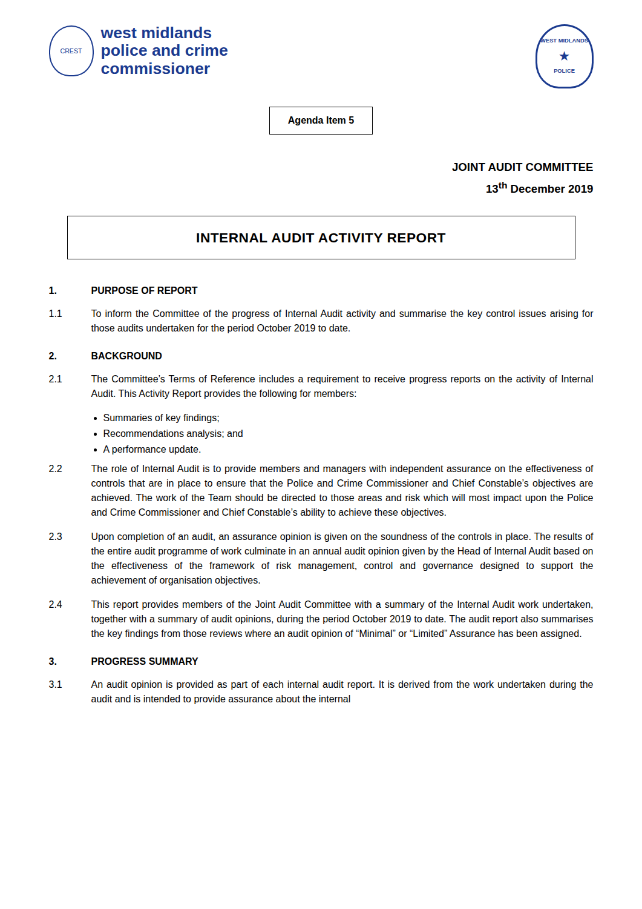CREST
west midlands police and crime commissioner
WEST MIDLANDS
★
POLICE
Agenda Item 5
JOINT AUDIT COMMITTEE
13th December 2019
INTERNAL AUDIT ACTIVITY REPORT
1. PURPOSE OF REPORT
1.1 To inform the Committee of the progress of Internal Audit activity and summarise the key control issues arising for those audits undertaken for the period October 2019 to date.
2. BACKGROUND
2.1 The Committee’s Terms of Reference includes a requirement to receive progress reports on the activity of Internal Audit. This Activity Report provides the following for members:
Summaries of key findings;
Recommendations analysis; and
A performance update.
2.2 The role of Internal Audit is to provide members and managers with independent assurance on the effectiveness of controls that are in place to ensure that the Police and Crime Commissioner and Chief Constable’s objectives are achieved. The work of the Team should be directed to those areas and risk which will most impact upon the Police and Crime Commissioner and Chief Constable’s ability to achieve these objectives.
2.3 Upon completion of an audit, an assurance opinion is given on the soundness of the controls in place. The results of the entire audit programme of work culminate in an annual audit opinion given by the Head of Internal Audit based on the effectiveness of the framework of risk management, control and governance designed to support the achievement of organisation objectives.
2.4 This report provides members of the Joint Audit Committee with a summary of the Internal Audit work undertaken, together with a summary of audit opinions, during the period October 2019 to date. The audit report also summarises the key findings from those reviews where an audit opinion of “Minimal” or “Limited” Assurance has been assigned.
3. PROGRESS SUMMARY
3.1 An audit opinion is provided as part of each internal audit report. It is derived from the work undertaken during the audit and is intended to provide assurance about the internal